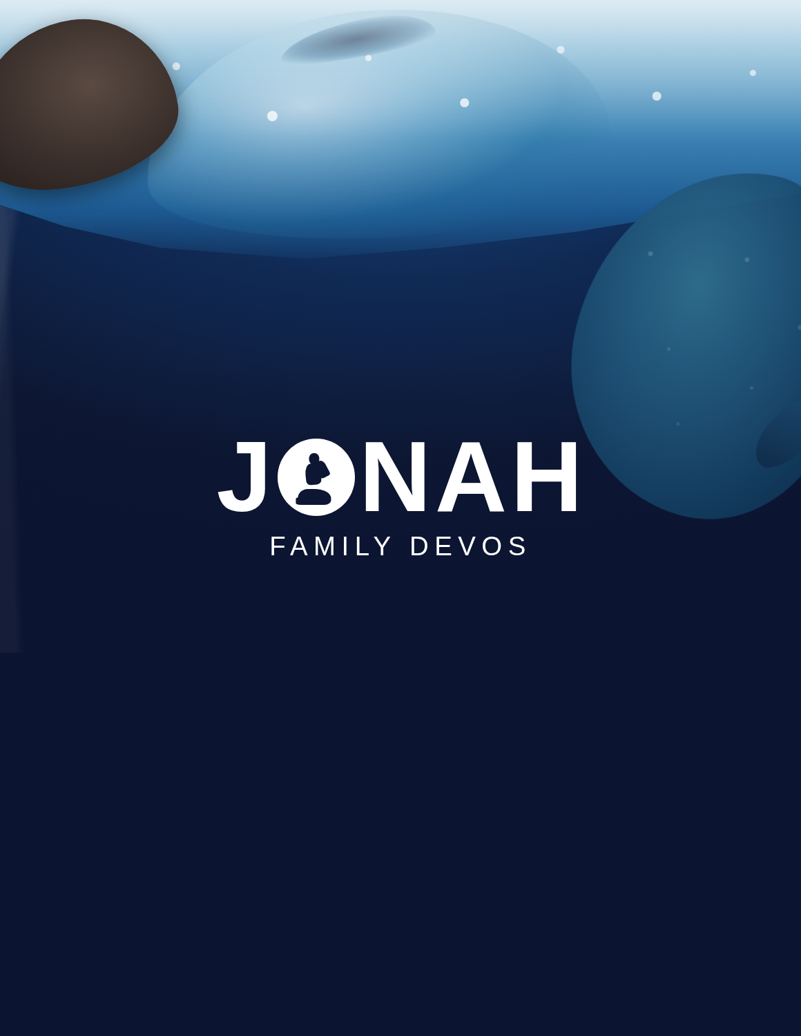J N A H
Family Devos